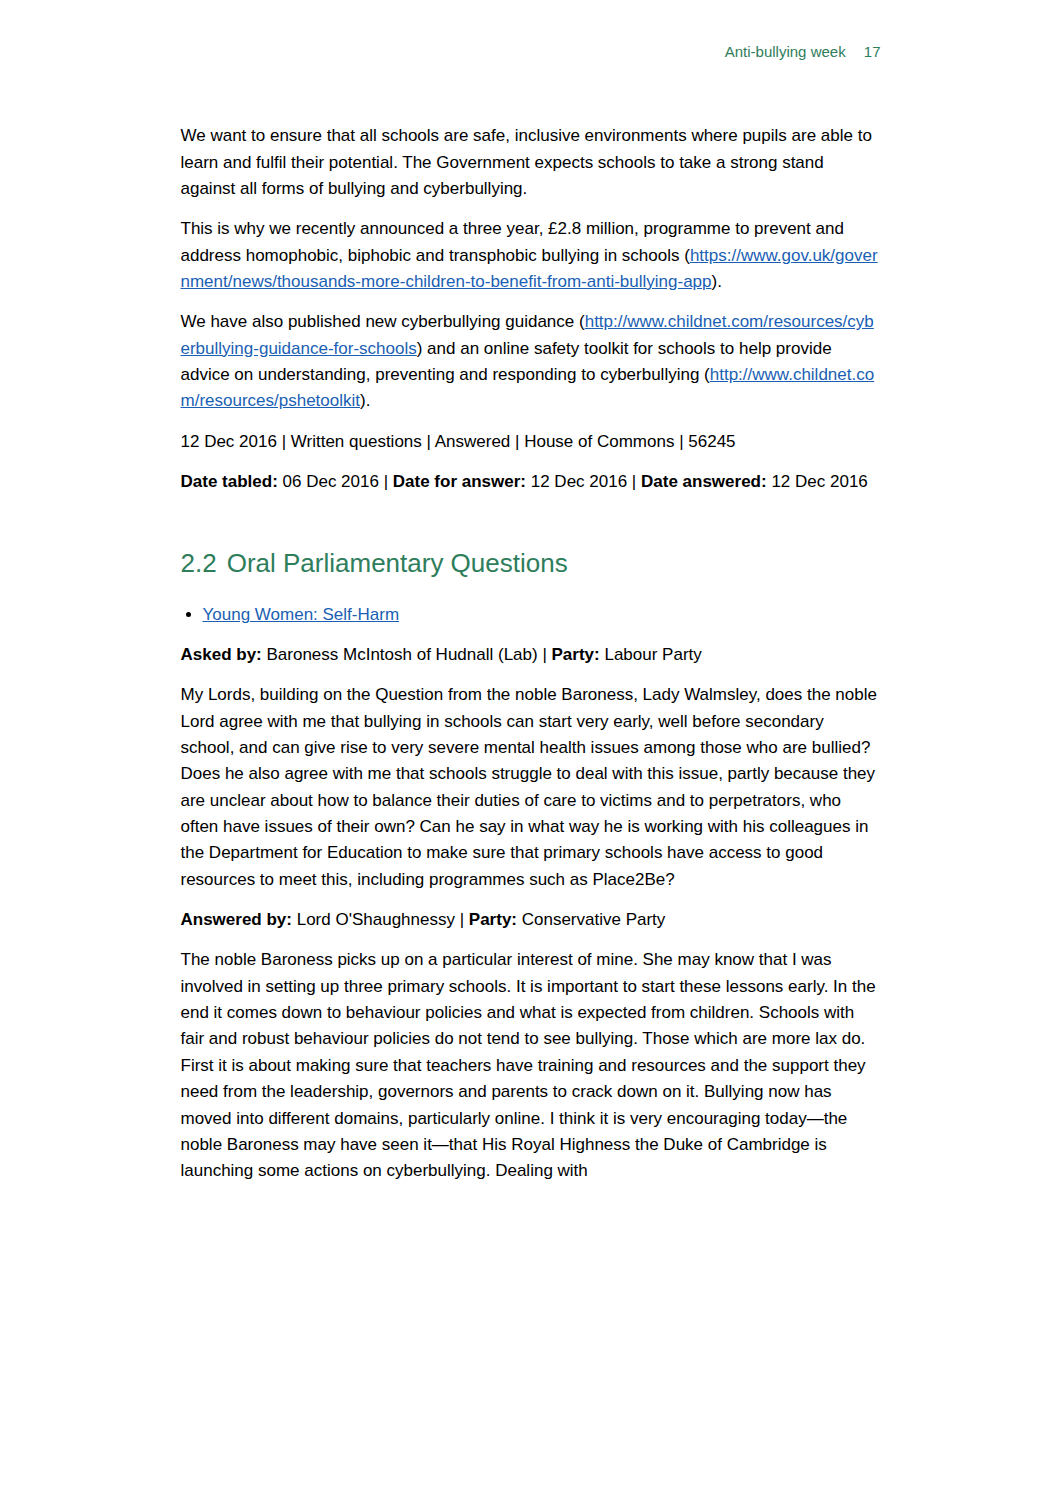Anti-bullying week 17
We want to ensure that all schools are safe, inclusive environments where pupils are able to learn and fulfil their potential. The Government expects schools to take a strong stand against all forms of bullying and cyberbullying.
This is why we recently announced a three year, £2.8 million, programme to prevent and address homophobic, biphobic and transphobic bullying in schools (https://www.gov.uk/government/news/thousands-more-children-to-benefit-from-anti-bullying-app).
We have also published new cyberbullying guidance (http://www.childnet.com/resources/cyberbullying-guidance-for-schools) and an online safety toolkit for schools to help provide advice on understanding, preventing and responding to cyberbullying (http://www.childnet.com/resources/pshetoolkit).
12 Dec 2016 | Written questions | Answered | House of Commons | 56245
Date tabled: 06 Dec 2016 | Date for answer: 12 Dec 2016 | Date answered: 12 Dec 2016
2.2 Oral Parliamentary Questions
Young Women: Self-Harm
Asked by: Baroness McIntosh of Hudnall (Lab) | Party: Labour Party
My Lords, building on the Question from the noble Baroness, Lady Walmsley, does the noble Lord agree with me that bullying in schools can start very early, well before secondary school, and can give rise to very severe mental health issues among those who are bullied? Does he also agree with me that schools struggle to deal with this issue, partly because they are unclear about how to balance their duties of care to victims and to perpetrators, who often have issues of their own? Can he say in what way he is working with his colleagues in the Department for Education to make sure that primary schools have access to good resources to meet this, including programmes such as Place2Be?
Answered by: Lord O'Shaughnessy | Party: Conservative Party
The noble Baroness picks up on a particular interest of mine. She may know that I was involved in setting up three primary schools. It is important to start these lessons early. In the end it comes down to behaviour policies and what is expected from children. Schools with fair and robust behaviour policies do not tend to see bullying. Those which are more lax do. First it is about making sure that teachers have training and resources and the support they need from the leadership, governors and parents to crack down on it. Bullying now has moved into different domains, particularly online. I think it is very encouraging today—the noble Baroness may have seen it—that His Royal Highness the Duke of Cambridge is launching some actions on cyberbullying. Dealing with